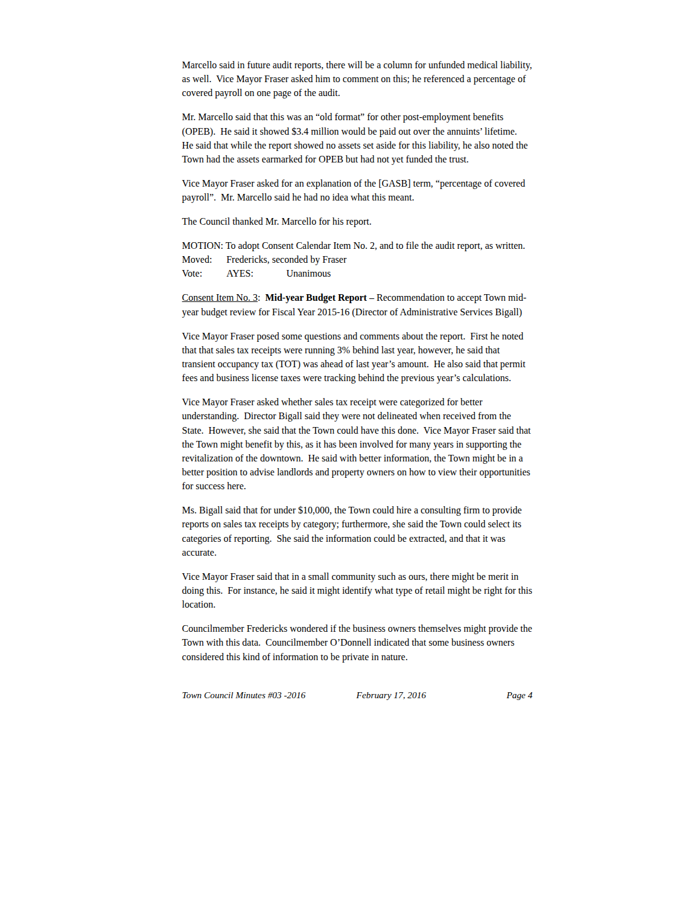Marcello said in future audit reports, there will be a column for unfunded medical liability, as well. Vice Mayor Fraser asked him to comment on this; he referenced a percentage of covered payroll on one page of the audit.
Mr. Marcello said that this was an “old format” for other post-employment benefits (OPEB). He said it showed $3.4 million would be paid out over the annuints’ lifetime. He said that while the report showed no assets set aside for this liability, he also noted the Town had the assets earmarked for OPEB but had not yet funded the trust.
Vice Mayor Fraser asked for an explanation of the [GASB] term, “percentage of covered payroll”. Mr. Marcello said he had no idea what this meant.
The Council thanked Mr. Marcello for his report.
MOTION: To adopt Consent Calendar Item No. 2, and to file the audit report, as written.
Moved: Fredericks, seconded by Fraser
Vote: AYES: Unanimous
Consent Item No. 3: Mid-year Budget Report – Recommendation to accept Town mid-year budget review for Fiscal Year 2015-16 (Director of Administrative Services Bigall)
Vice Mayor Fraser posed some questions and comments about the report. First he noted that that sales tax receipts were running 3% behind last year, however, he said that transient occupancy tax (TOT) was ahead of last year’s amount. He also said that permit fees and business license taxes were tracking behind the previous year’s calculations.
Vice Mayor Fraser asked whether sales tax receipt were categorized for better understanding. Director Bigall said they were not delineated when received from the State. However, she said that the Town could have this done. Vice Mayor Fraser said that the Town might benefit by this, as it has been involved for many years in supporting the revitalization of the downtown. He said with better information, the Town might be in a better position to advise landlords and property owners on how to view their opportunities for success here.
Ms. Bigall said that for under $10,000, the Town could hire a consulting firm to provide reports on sales tax receipts by category; furthermore, she said the Town could select its categories of reporting. She said the information could be extracted, and that it was accurate.
Vice Mayor Fraser said that in a small community such as ours, there might be merit in doing this. For instance, he said it might identify what type of retail might be right for this location.
Councilmember Fredericks wondered if the business owners themselves might provide the Town with this data. Councilmember O’Donnell indicated that some business owners considered this kind of information to be private in nature.
Town Council Minutes #03 -2016 February 17, 2016 Page 4